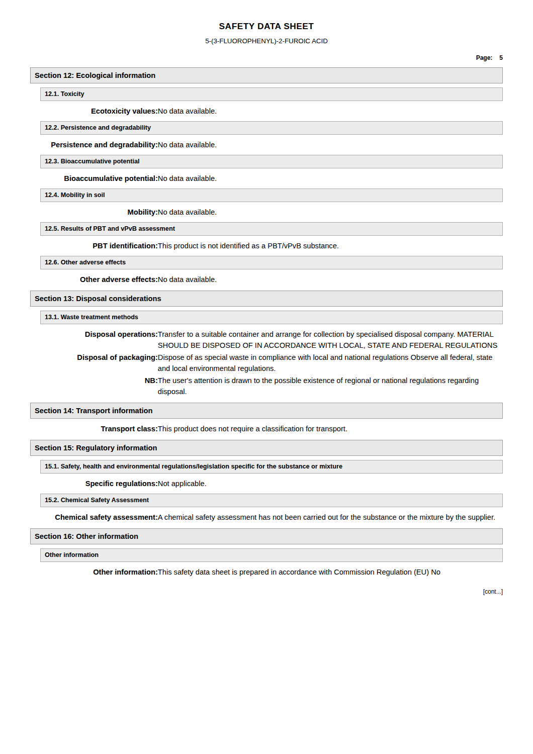SAFETY DATA SHEET
5-(3-FLUOROPHENYL)-2-FUROIC ACID
Page:5
Section 12: Ecological information
12.1. Toxicity
| Ecotoxicity values: | No data available. |
12.2. Persistence and degradability
| Persistence and degradability: | No data available. |
12.3. Bioaccumulative potential
| Bioaccumulative potential: | No data available. |
12.4. Mobility in soil
| Mobility: | No data available. |
12.5. Results of PBT and vPvB assessment
| PBT identification: | This product is not identified as a PBT/vPvB substance. |
12.6. Other adverse effects
| Other adverse effects: | No data available. |
Section 13: Disposal considerations
13.1. Waste treatment methods
| Disposal operations: | Transfer to a suitable container and arrange for collection by specialised disposal company. MATERIAL SHOULD BE DISPOSED OF IN ACCORDANCE WITH LOCAL, STATE AND FEDERAL REGULATIONS |
| Disposal of packaging: | Dispose of as special waste in compliance with local and national regulations Observe all federal, state and local environmental regulations. |
| NB: | The user's attention is drawn to the possible existence of regional or national regulations regarding disposal. |
Section 14: Transport information
| Transport class: | This product does not require a classification for transport. |
Section 15: Regulatory information
15.1. Safety, health and environmental regulations/legislation specific for the substance or mixture
| Specific regulations: | Not applicable. |
15.2. Chemical Safety Assessment
| Chemical safety assessment: | A chemical safety assessment has not been carried out for the substance or the mixture by the supplier. |
Section 16: Other information
Other information
| Other information: | This safety data sheet is prepared in accordance with Commission Regulation (EU) No |
[cont...]